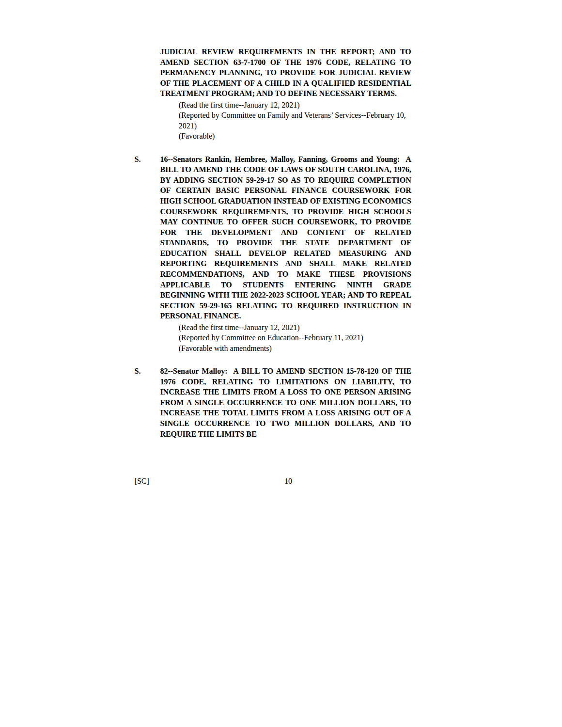JUDICIAL REVIEW REQUIREMENTS IN THE REPORT; AND TO AMEND SECTION 63-7-1700 OF THE 1976 CODE, RELATING TO PERMANENCY PLANNING, TO PROVIDE FOR JUDICIAL REVIEW OF THE PLACEMENT OF A CHILD IN A QUALIFIED RESIDENTIAL TREATMENT PROGRAM; AND TO DEFINE NECESSARY TERMS.
(Read the first time--January 12, 2021)
(Reported by Committee on Family and Veterans’ Services--February 10, 2021)
(Favorable)
S.
16--Senators Rankin, Hembree, Malloy, Fanning, Grooms and Young: A BILL TO AMEND THE CODE OF LAWS OF SOUTH CAROLINA, 1976, BY ADDING SECTION 59-29-17 SO AS TO REQUIRE COMPLETION OF CERTAIN BASIC PERSONAL FINANCE COURSEWORK FOR HIGH SCHOOL GRADUATION INSTEAD OF EXISTING ECONOMICS COURSEWORK REQUIREMENTS, TO PROVIDE HIGH SCHOOLS MAY CONTINUE TO OFFER SUCH COURSEWORK, TO PROVIDE FOR THE DEVELOPMENT AND CONTENT OF RELATED STANDARDS, TO PROVIDE THE STATE DEPARTMENT OF EDUCATION SHALL DEVELOP RELATED MEASURING AND REPORTING REQUIREMENTS AND SHALL MAKE RELATED RECOMMENDATIONS, AND TO MAKE THESE PROVISIONS APPLICABLE TO STUDENTS ENTERING NINTH GRADE BEGINNING WITH THE 2022-2023 SCHOOL YEAR; AND TO REPEAL SECTION 59-29-165 RELATING TO REQUIRED INSTRUCTION IN PERSONAL FINANCE.
(Read the first time--January 12, 2021)
(Reported by Committee on Education--February 11, 2021)
(Favorable with amendments)
S.
82--Senator Malloy: A BILL TO AMEND SECTION 15-78-120 OF THE 1976 CODE, RELATING TO LIMITATIONS ON LIABILITY, TO INCREASE THE LIMITS FROM A LOSS TO ONE PERSON ARISING FROM A SINGLE OCCURRENCE TO ONE MILLION DOLLARS, TO INCREASE THE TOTAL LIMITS FROM A LOSS ARISING OUT OF A SINGLE OCCURRENCE TO TWO MILLION DOLLARS, AND TO REQUIRE THE LIMITS BE
[SC]
10